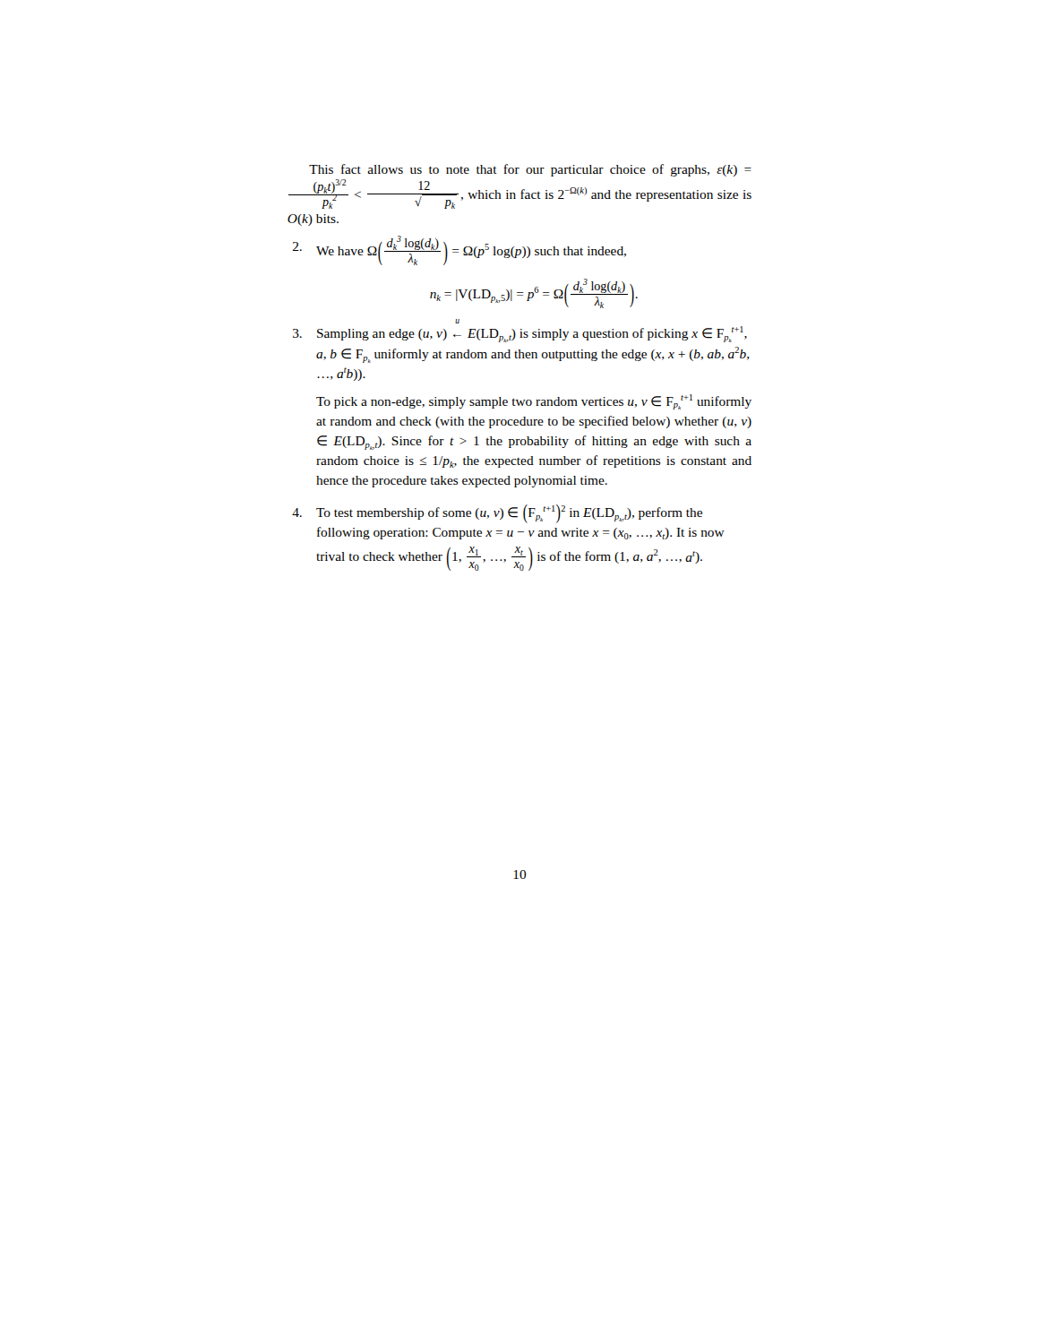This fact allows us to note that for our particular choice of graphs, ε(k) = (pkt)3/2 pk2 < 12√pk, which in fact is 2−Ω(k) and the representation size is O(k) bits.
We have Ω(dk3 log(dk) λk) = Ω(p5 log(p)) such that indeed,
nk = |V(LDpk,5)| = p6 = Ω(dk3 log(dk) λk).
Sampling an edge (u, v) ←u E(LDpk,t) is simply a question of picking x ∈ Fpkt+1, a, b ∈ Fpk uniformly at random and then outputting the edge (x, x + (b, ab, a2b, …, atb)).
To pick a non-edge, simply sample two random vertices u, v ∈ Fpkt+1 uniformly at random and check (with the procedure to be specified below) whether (u, v) ∈ E(LDpk,t). Since for t > 1 the probability of hitting an edge with such a random choice is ≤ 1/pk, the expected number of repetitions is constant and hence the procedure takes expected polynomial time.
To test membership of some (u, v) ∈ (Fpkt+1)2 in E(LDpk,t), perform the following operation: Compute x = u − v and write x = (x0, …, xt). It is now trival to check whether (1, x1 x0, …, xt x0) is of the form (1, a, a2, …, at).
10